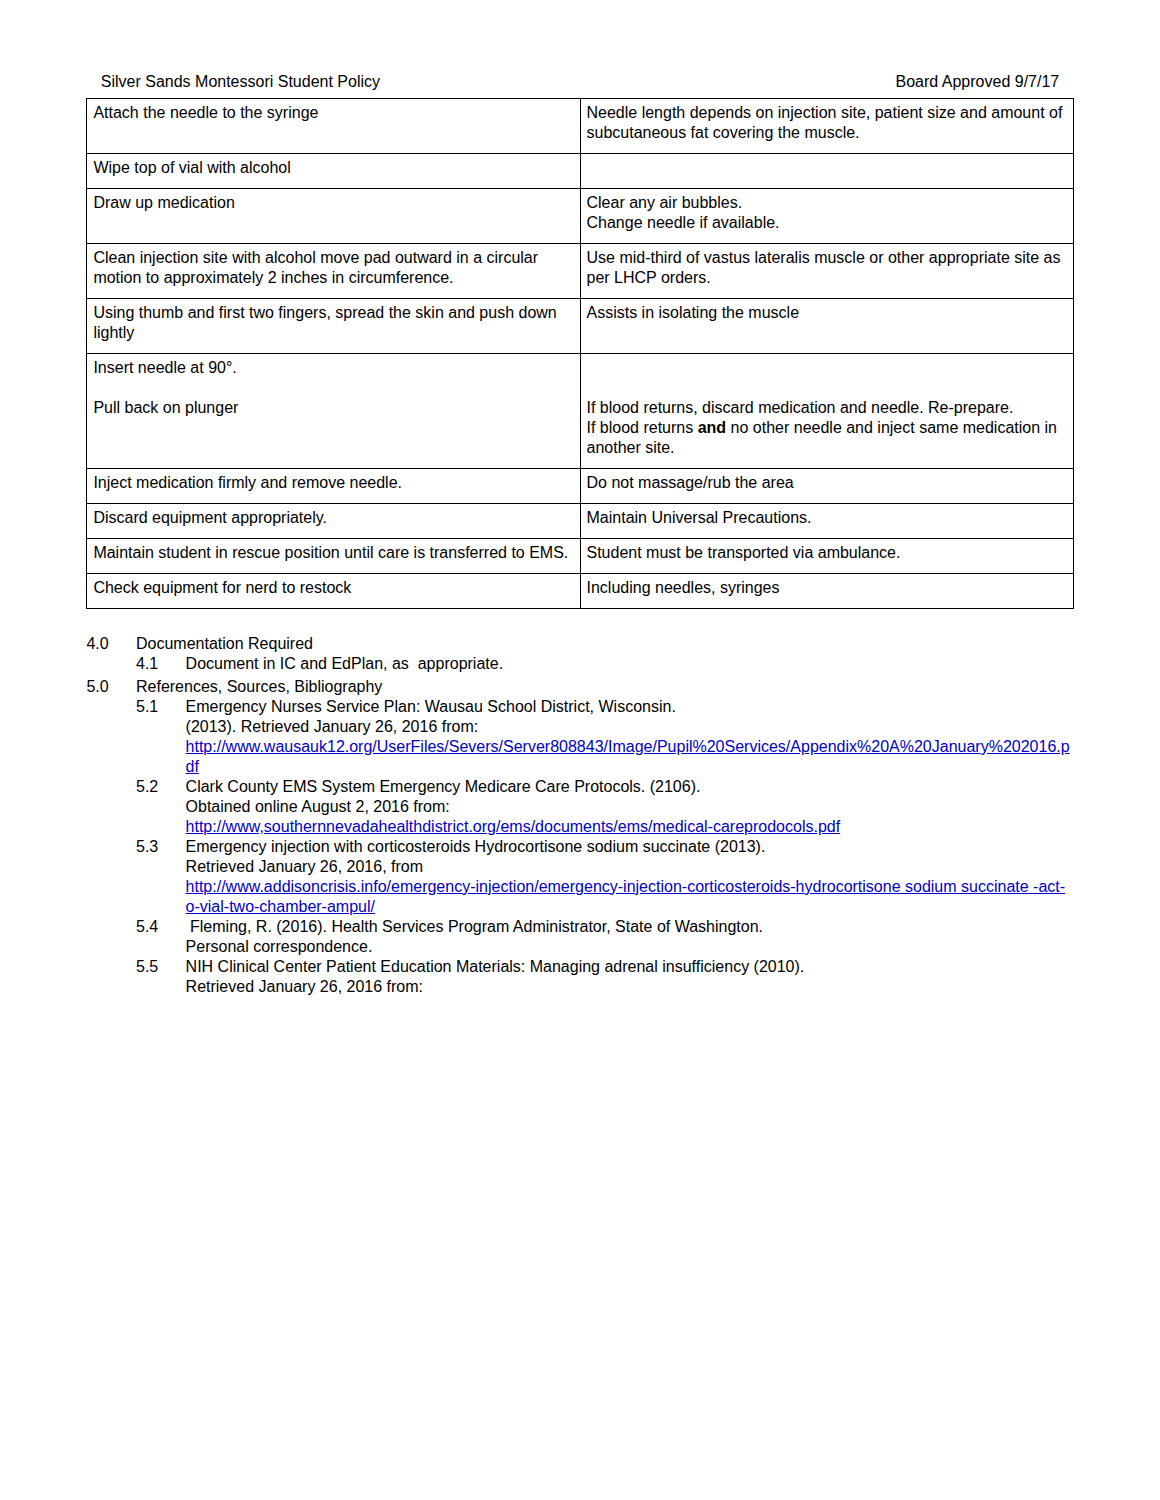Silver Sands Montessori Student Policy Board Approved 9/7/17
| Attach the needle to the syringe | Needle length depends on injection site, patient size and amount of subcutaneous fat covering the muscle. |
| Wipe top of vial with alcohol | |
| Draw up medication | Clear any air bubbles. Change needle if available. |
| Clean injection site with alcohol move pad outward in a circular motion to approximately 2 inches in circumference. | Use mid-third of vastus lateralis muscle or other appropriate site as per LHCP orders. |
| Using thumb and first two fingers, spread the skin and push down lightly | Assists in isolating the muscle |
| Insert needle at 90°. Pull back on plunger | If blood returns, discard medication and needle. Re-prepare. If blood returns and no other needle and inject same medication in another site. |
| Inject medication firmly and remove needle. | Do not massage/rub the area |
| Discard equipment appropriately. | Maintain Universal Precautions. |
| Maintain student in rescue position until care is transferred to EMS. | Student must be transported via ambulance. |
| Check equipment for nerd to restock | Including needles, syringes |
4.0 Documentation Required
4.1 Document in IC and EdPlan, as appropriate.
5.0 References, Sources, Bibliography
5.1 Emergency Nurses Service Plan: Wausau School District, Wisconsin.
(2013). Retrieved January 26, 2016 from:
http://www.wausauk12.org/UserFiles/Severs/Server808843/Image/Pupil%20Services/Appendix%20A%20January%202016.pdf
5.2 Clark County EMS System Emergency Medicare Care Protocols. (2106).
Obtained online August 2, 2016 from:
http://www,southernnevadahealthdistrict.org/ems/documents/ems/medical-careprodocols.pdf
5.3 Emergency injection with corticosteroids Hydrocortisone sodium succinate (2013).
Retrieved January 26, 2016, from
http://www.addisoncrisis.info/emergency-injection/emergency-injection-corticosteroids-hydrocortisone sodium succinate -act-o-vial-two-chamber-ampul/
5.4 Fleming, R. (2016). Health Services Program Administrator, State of Washington.
Personal correspondence.
5.5 NIH Clinical Center Patient Education Materials: Managing adrenal insufficiency (2010).
Retrieved January 26, 2016 from: